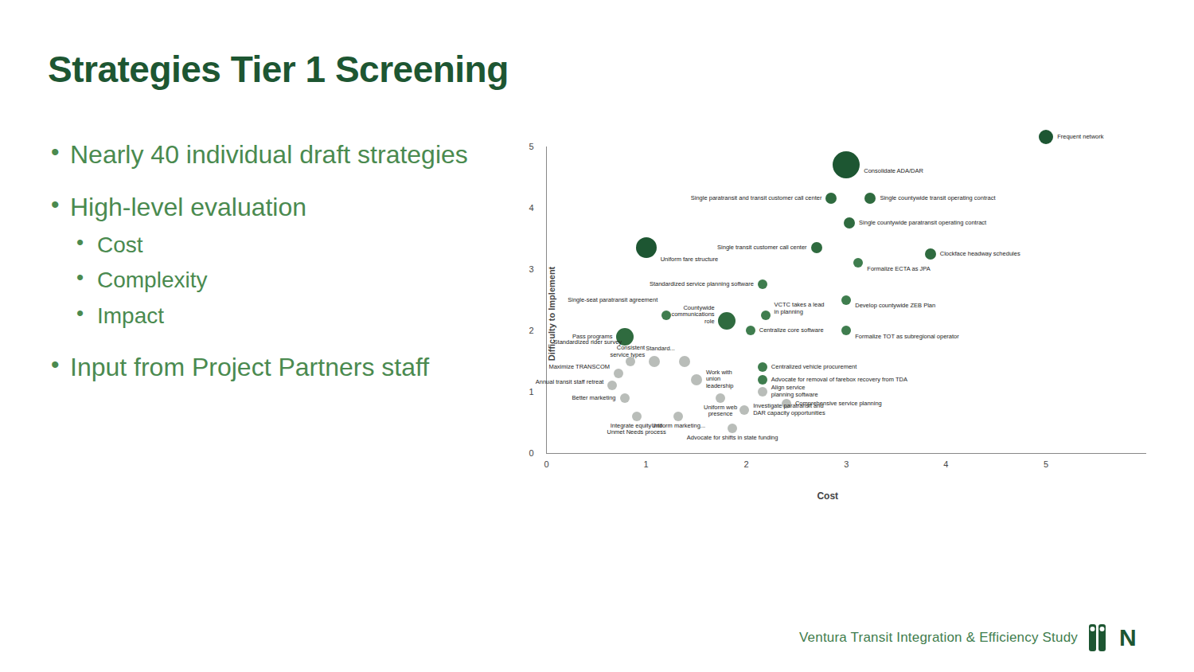Strategies Tier 1 Screening
Nearly 40 individual draft strategies
High-level evaluation
Cost
Complexity
Impact
Input from Project Partners staff
Difficulty to Implement
Cost
0
1
2
3
4
5
0
1
2
3
4
5
Frequent network
Consolidate ADA/DAR
Single paratransit and transit customer call center
Single countywide transit operating contract
Single countywide paratransit operating contract
Single transit customer call center
Clockface headway schedules
Formalize ECTA as JPA
Uniform fare structure
Standardized service planning software
Develop countywide ZEB Plan
VCTC takes a lead
in planning
Single-seat paratransit agreement
Countywide
communications
role
Centralize core software
Formalize TOT as subregional operator
Pass programs
Consistent
service types
Standard...
Standardized rider survey
Maximize TRANSCOM
Annual transit staff retreat
Better marketing
Work with
union
leadership
Uniform web
presence
Centralized vehicle procurement
Advocate for removal of farebox recovery from TDA
Align service
planning software
Comprehensive service planning
Investigate paratransit and
DAR capacity opportunities
Uniform marketing...
Integrate equity into
Unmet Needs process
Advocate for shifts in state funding
Ventura Transit Integration & Efficiency Study
N